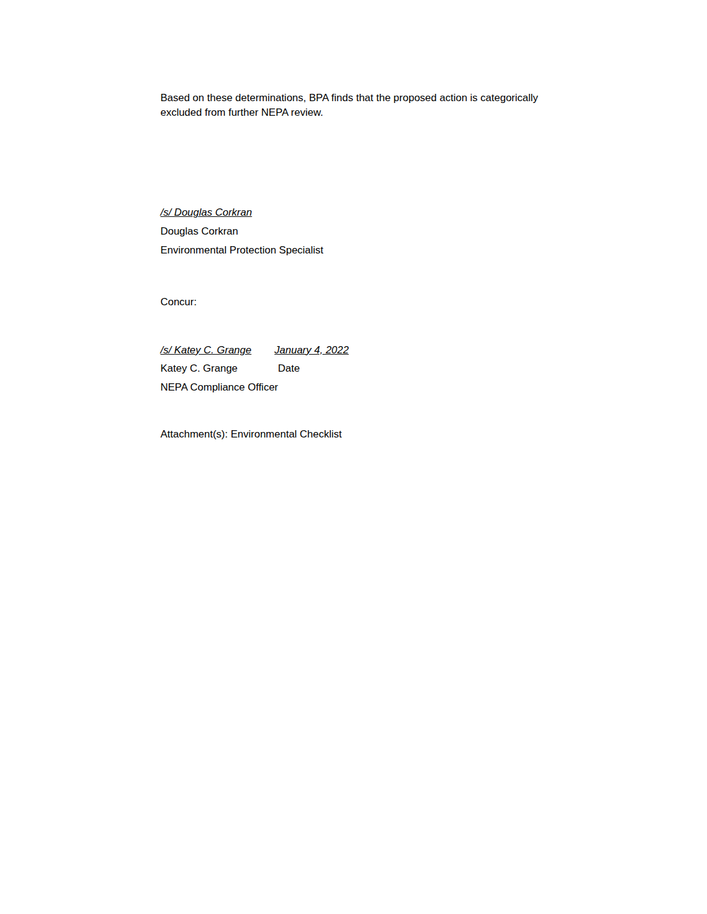Based on these determinations, BPA finds that the proposed action is categorically excluded from further NEPA review.
/s/ Douglas Corkran
Douglas Corkran
Environmental Protection Specialist
Concur:
/s/ Katey C. Grange January 4, 2022
Katey C. Grange Date
NEPA Compliance Officer
Attachment(s): Environmental Checklist